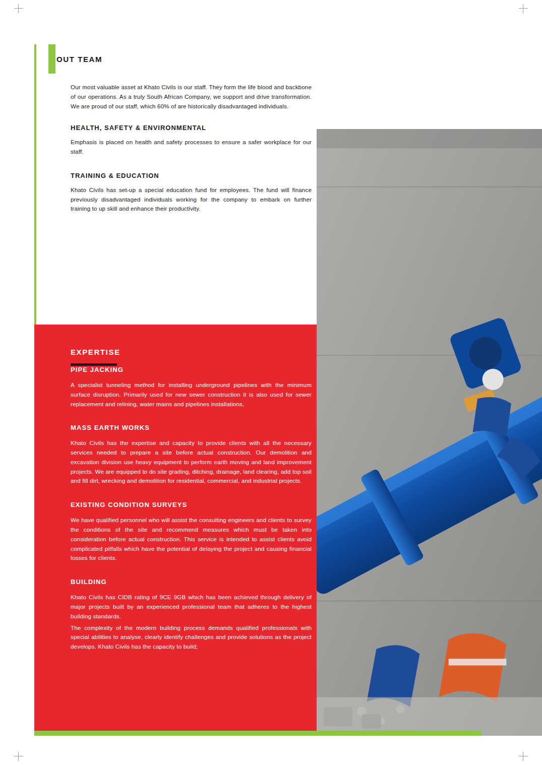Out Team
Our most valuable asset at Khato Civils is our staff. They form the life blood and backbone of our operations. As a truly South African Company, we support and drive transformation. We are proud of our staff, which 60% of are historically disadvantaged individuals.
Health, Safety & Environmental
Emphasis is placed on health and safety processes to ensure a safer workplace for our staff.
Training & Education
Khato Civils has set-up a special education fund for employees. The fund will finance previously disadvantaged individuals working for the company to embark on further training to up skill and enhance their productivity.
Expertise
Pipe Jacking
A specialist tunneling method for installing underground pipelines with the minimum surface disruption. Primarily used for new sewer construction it is also used for sewer replacement and relining, water mains and pipelines installations,
Mass Earth Works
Khato Civils has the expertise and capacity to provide clients with all the necessary services needed to prepare a site before actual construction. Our demolition and excavation division use heavy equipment to perform earth moving and land improvement projects. We are equipped to do site grading, ditching, drainage, land clearing, add top soil and fill dirt, wrecking and demolition for residential, commercial, and industrial projects.
Existing Condition Surveys
We have qualified personnel who will assist the consulting engineers and clients to survey the conditions of the site and recommend measures which must be taken into consideration before actual construction. This service is intended to assist clients avoid complicated pitfalls which have the potential of delaying the project and causing financial losses for clients.
Building
Khato Civils has CIDB rating of 9CE 9GB which has been achieved through delivery of major projects built by an experienced professional team that adheres to the highest building standards.
The complexity of the modern building process demands qualified professionals with special abilities to analyse, clearly identify challenges and provide solutions as the project develops. Khato Civils has the capacity to build;